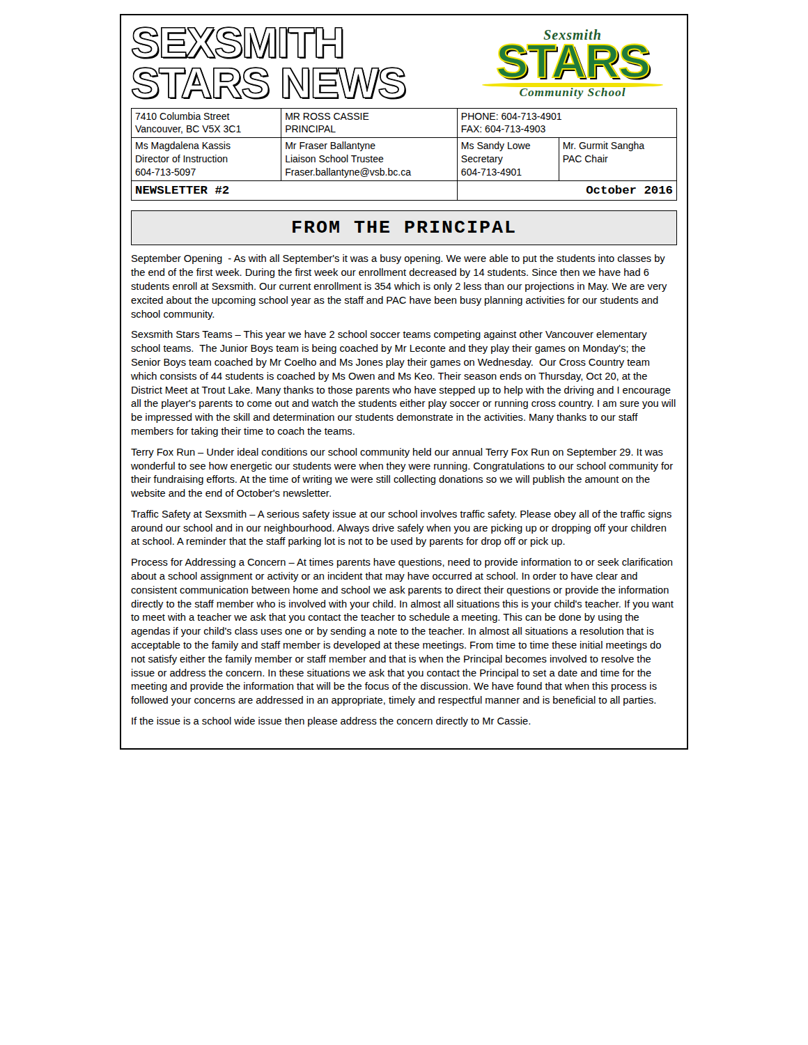Sexsmith
Stars News
Sexsmith
STARS
Community School
| 7410 Columbia Street Vancouver, BC V5X 3C1 | MR ROSS CASSIE PRINCIPAL | PHONE: 604-713-4901 FAX: 604-713-4903 |
| Ms Magdalena Kassis Director of Instruction 604-713-5097 | Mr Fraser Ballantyne Liaison School Trustee Fraser.ballantyne@vsb.bc.ca | Ms Sandy Lowe Secretary 604-713-4901 | Mr. Gurmit Sangha PAC Chair |
| NEWSLETTER #2 | October 2016 |
FROM THE PRINCIPAL
September Opening - As with all September's it was a busy opening. We were able to put the students into classes by the end of the first week. During the first week our enrollment decreased by 14 students. Since then we have had 6 students enroll at Sexsmith. Our current enrollment is 354 which is only 2 less than our projections in May. We are very excited about the upcoming school year as the staff and PAC have been busy planning activities for our students and school community.
Sexsmith Stars Teams – This year we have 2 school soccer teams competing against other Vancouver elementary school teams. The Junior Boys team is being coached by Mr Leconte and they play their games on Monday's; the Senior Boys team coached by Mr Coelho and Ms Jones play their games on Wednesday. Our Cross Country team which consists of 44 students is coached by Ms Owen and Ms Keo. Their season ends on Thursday, Oct 20, at the District Meet at Trout Lake. Many thanks to those parents who have stepped up to help with the driving and I encourage all the player's parents to come out and watch the students either play soccer or running cross country. I am sure you will be impressed with the skill and determination our students demonstrate in the activities. Many thanks to our staff members for taking their time to coach the teams.
Terry Fox Run – Under ideal conditions our school community held our annual Terry Fox Run on September 29. It was wonderful to see how energetic our students were when they were running. Congratulations to our school community for their fundraising efforts. At the time of writing we were still collecting donations so we will publish the amount on the website and the end of October's newsletter.
Traffic Safety at Sexsmith – A serious safety issue at our school involves traffic safety. Please obey all of the traffic signs around our school and in our neighbourhood. Always drive safely when you are picking up or dropping off your children at school. A reminder that the staff parking lot is not to be used by parents for drop off or pick up.
Process for Addressing a Concern – At times parents have questions, need to provide information to or seek clarification about a school assignment or activity or an incident that may have occurred at school. In order to have clear and consistent communication between home and school we ask parents to direct their questions or provide the information directly to the staff member who is involved with your child. In almost all situations this is your child's teacher. If you want to meet with a teacher we ask that you contact the teacher to schedule a meeting. This can be done by using the agendas if your child's class uses one or by sending a note to the teacher. In almost all situations a resolution that is acceptable to the family and staff member is developed at these meetings. From time to time these initial meetings do not satisfy either the family member or staff member and that is when the Principal becomes involved to resolve the issue or address the concern. In these situations we ask that you contact the Principal to set a date and time for the meeting and provide the information that will be the focus of the discussion. We have found that when this process is followed your concerns are addressed in an appropriate, timely and respectful manner and is beneficial to all parties.
If the issue is a school wide issue then please address the concern directly to Mr Cassie.